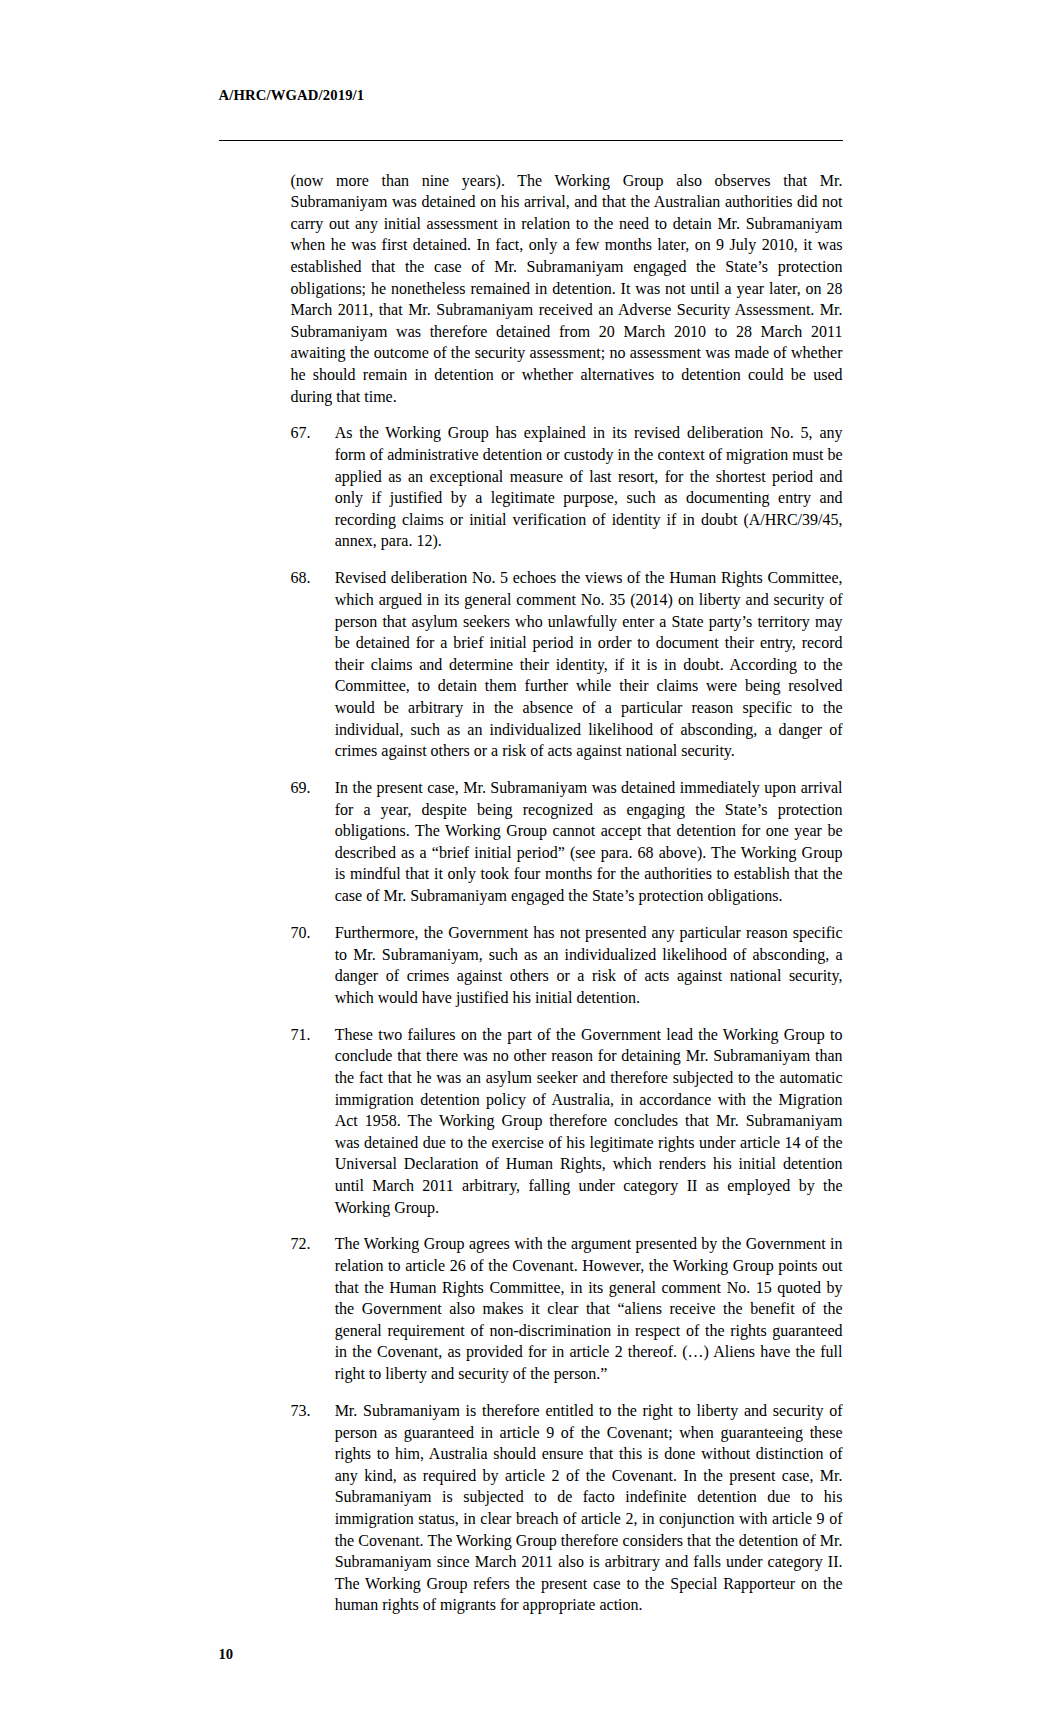A/HRC/WGAD/2019/1
(now more than nine years). The Working Group also observes that Mr. Subramaniyam was detained on his arrival, and that the Australian authorities did not carry out any initial assessment in relation to the need to detain Mr. Subramaniyam when he was first detained. In fact, only a few months later, on 9 July 2010, it was established that the case of Mr. Subramaniyam engaged the State’s protection obligations; he nonetheless remained in detention. It was not until a year later, on 28 March 2011, that Mr. Subramaniyam received an Adverse Security Assessment. Mr. Subramaniyam was therefore detained from 20 March 2010 to 28 March 2011 awaiting the outcome of the security assessment; no assessment was made of whether he should remain in detention or whether alternatives to detention could be used during that time.
67.
As the Working Group has explained in its revised deliberation No. 5, any form of administrative detention or custody in the context of migration must be applied as an exceptional measure of last resort, for the shortest period and only if justified by a legitimate purpose, such as documenting entry and recording claims or initial verification of identity if in doubt (A/HRC/39/45, annex, para. 12).
68.
Revised deliberation No. 5 echoes the views of the Human Rights Committee, which argued in its general comment No. 35 (2014) on liberty and security of person that asylum seekers who unlawfully enter a State party’s territory may be detained for a brief initial period in order to document their entry, record their claims and determine their identity, if it is in doubt. According to the Committee, to detain them further while their claims were being resolved would be arbitrary in the absence of a particular reason specific to the individual, such as an individualized likelihood of absconding, a danger of crimes against others or a risk of acts against national security.
69.
In the present case, Mr. Subramaniyam was detained immediately upon arrival for a year, despite being recognized as engaging the State’s protection obligations. The Working Group cannot accept that detention for one year be described as a “brief initial period” (see para. 68 above). The Working Group is mindful that it only took four months for the authorities to establish that the case of Mr. Subramaniyam engaged the State’s protection obligations.
70.
Furthermore, the Government has not presented any particular reason specific to Mr. Subramaniyam, such as an individualized likelihood of absconding, a danger of crimes against others or a risk of acts against national security, which would have justified his initial detention.
71.
These two failures on the part of the Government lead the Working Group to conclude that there was no other reason for detaining Mr. Subramaniyam than the fact that he was an asylum seeker and therefore subjected to the automatic immigration detention policy of Australia, in accordance with the Migration Act 1958. The Working Group therefore concludes that Mr. Subramaniyam was detained due to the exercise of his legitimate rights under article 14 of the Universal Declaration of Human Rights, which renders his initial detention until March 2011 arbitrary, falling under category II as employed by the Working Group.
72.
The Working Group agrees with the argument presented by the Government in relation to article 26 of the Covenant. However, the Working Group points out that the Human Rights Committee, in its general comment No. 15 quoted by the Government also makes it clear that “aliens receive the benefit of the general requirement of non-discrimination in respect of the rights guaranteed in the Covenant, as provided for in article 2 thereof. (…) Aliens have the full right to liberty and security of the person.”
73.
Mr. Subramaniyam is therefore entitled to the right to liberty and security of person as guaranteed in article 9 of the Covenant; when guaranteeing these rights to him, Australia should ensure that this is done without distinction of any kind, as required by article 2 of the Covenant. In the present case, Mr. Subramaniyam is subjected to de facto indefinite detention due to his immigration status, in clear breach of article 2, in conjunction with article 9 of the Covenant. The Working Group therefore considers that the detention of Mr. Subramaniyam since March 2011 also is arbitrary and falls under category II. The Working Group refers the present case to the Special Rapporteur on the human rights of migrants for appropriate action.
10